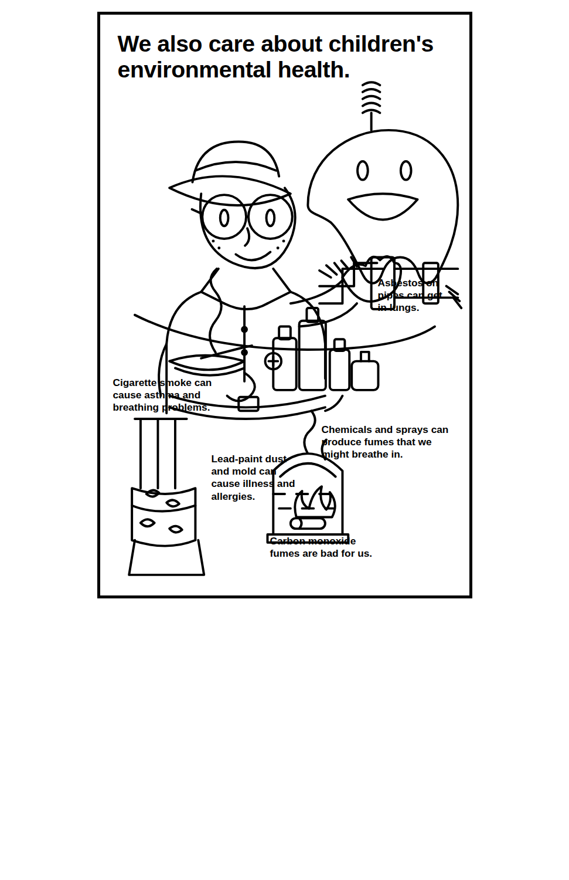We also care about children's environmental health.
Asbestos on pipes can get in lungs.
Cigarette smoke can cause asthma and breathing problems.
Chemicals and sprays can produce fumes that we might breathe in.
Lead-paint dust and mold can cause illness and allergies.
Carbon monoxide fumes are bad for us.